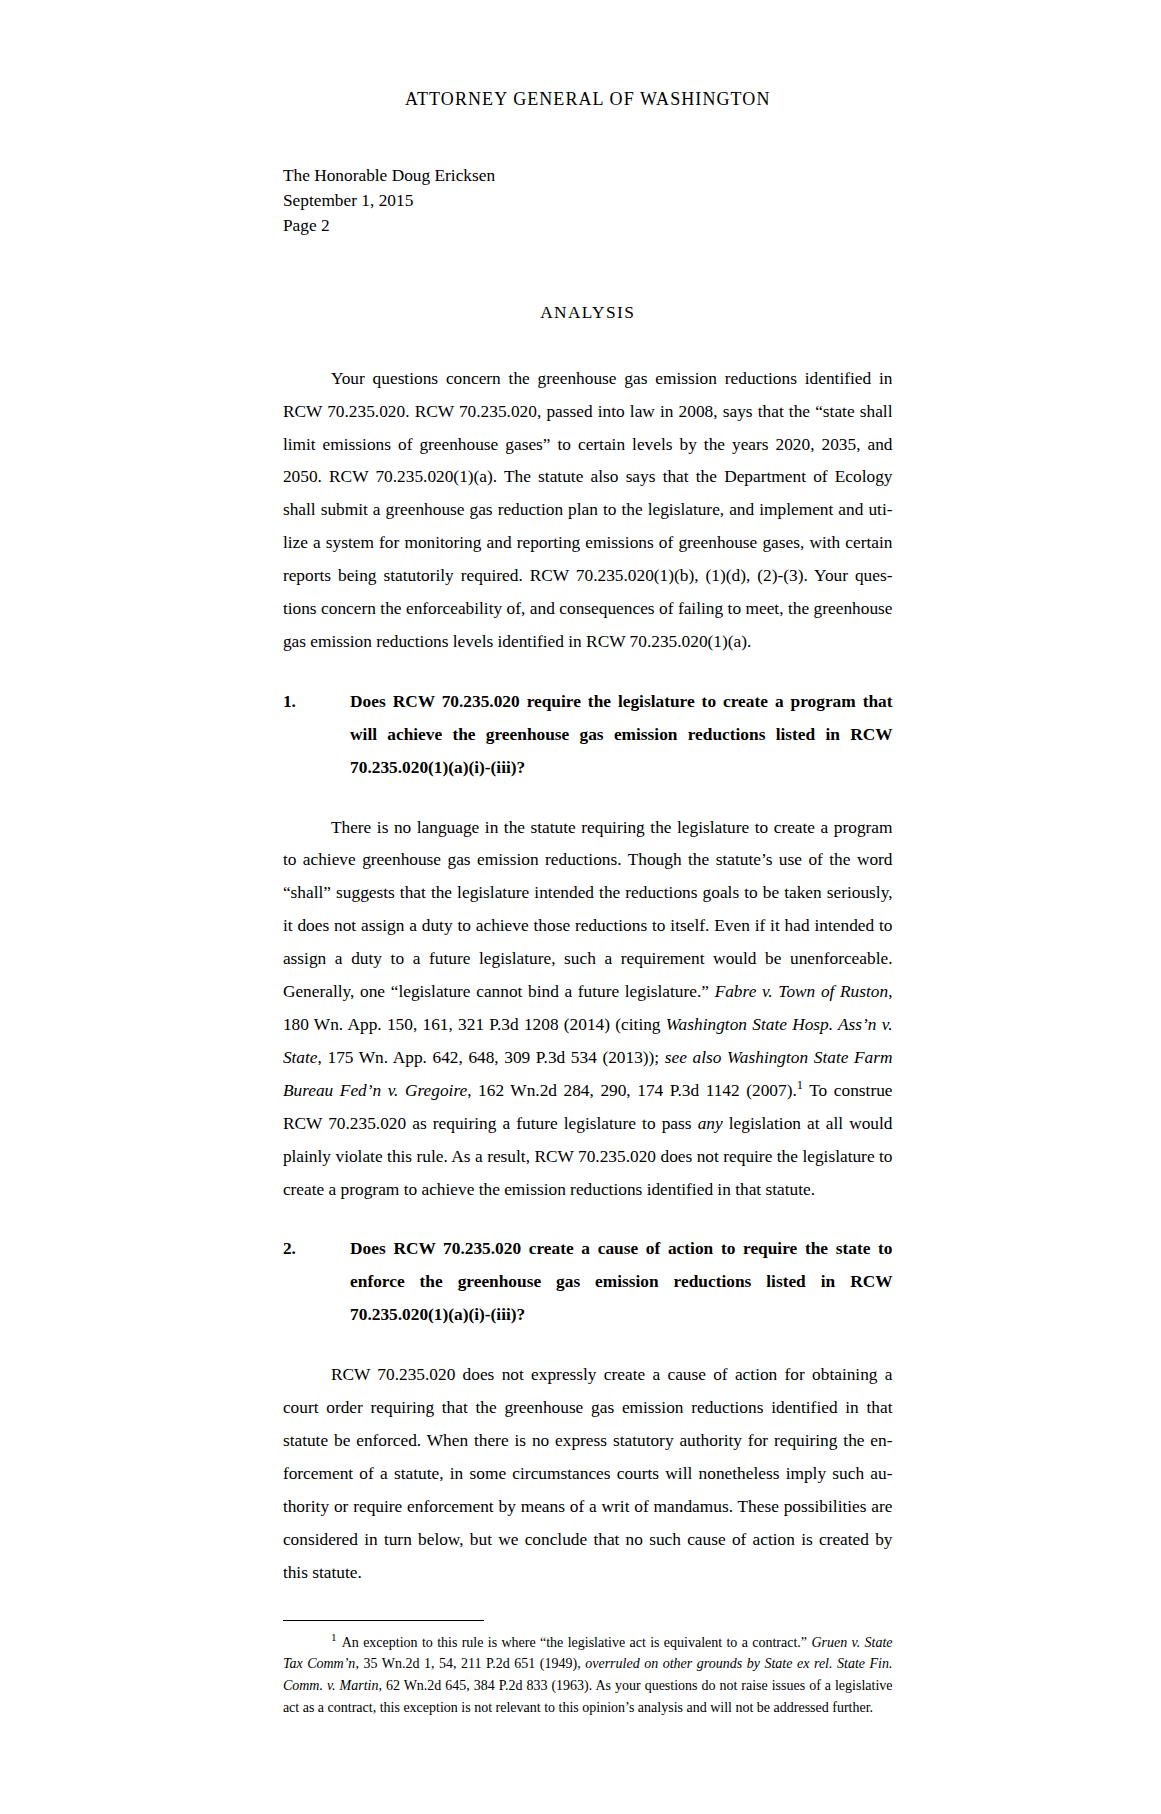ATTORNEY GENERAL OF WASHINGTON
The Honorable Doug Ericksen
September 1, 2015
Page 2
ANALYSIS
Your questions concern the greenhouse gas emission reductions identified in RCW 70.235.020. RCW 70.235.020, passed into law in 2008, says that the “state shall limit emissions of greenhouse gases” to certain levels by the years 2020, 2035, and 2050. RCW 70.235.020(1)(a). The statute also says that the Department of Ecology shall submit a greenhouse gas reduction plan to the legislature, and implement and utilize a system for monitoring and reporting emissions of greenhouse gases, with certain reports being statutorily required. RCW 70.235.020(1)(b), (1)(d), (2)-(3). Your questions concern the enforceability of, and consequences of failing to meet, the greenhouse gas emission reductions levels identified in RCW 70.235.020(1)(a).
1.
Does RCW 70.235.020 require the legislature to create a program that will achieve the greenhouse gas emission reductions listed in RCW 70.235.020(1)(a)(i)-(iii)?
There is no language in the statute requiring the legislature to create a program to achieve greenhouse gas emission reductions. Though the statute’s use of the word “shall” suggests that the legislature intended the reductions goals to be taken seriously, it does not assign a duty to achieve those reductions to itself. Even if it had intended to assign a duty to a future legislature, such a requirement would be unenforceable. Generally, one “legislature cannot bind a future legislature.” Fabre v. Town of Ruston, 180 Wn. App. 150, 161, 321 P.3d 1208 (2014) (citing Washington State Hosp. Ass’n v. State, 175 Wn. App. 642, 648, 309 P.3d 534 (2013)); see also Washington State Farm Bureau Fed’n v. Gregoire, 162 Wn.2d 284, 290, 174 P.3d 1142 (2007).1 To construe RCW 70.235.020 as requiring a future legislature to pass any legislation at all would plainly violate this rule. As a result, RCW 70.235.020 does not require the legislature to create a program to achieve the emission reductions identified in that statute.
2.
Does RCW 70.235.020 create a cause of action to require the state to enforce the greenhouse gas emission reductions listed in RCW 70.235.020(1)(a)(i)-(iii)?
RCW 70.235.020 does not expressly create a cause of action for obtaining a court order requiring that the greenhouse gas emission reductions identified in that statute be enforced. When there is no express statutory authority for requiring the enforcement of a statute, in some circumstances courts will nonetheless imply such authority or require enforcement by means of a writ of mandamus. These possibilities are considered in turn below, but we conclude that no such cause of action is created by this statute.
1 An exception to this rule is where “the legislative act is equivalent to a contract.” Gruen v. State Tax Comm’n, 35 Wn.2d 1, 54, 211 P.2d 651 (1949), overruled on other grounds by State ex rel. State Fin. Comm. v. Martin, 62 Wn.2d 645, 384 P.2d 833 (1963). As your questions do not raise issues of a legislative act as a contract, this exception is not relevant to this opinion’s analysis and will not be addressed further.